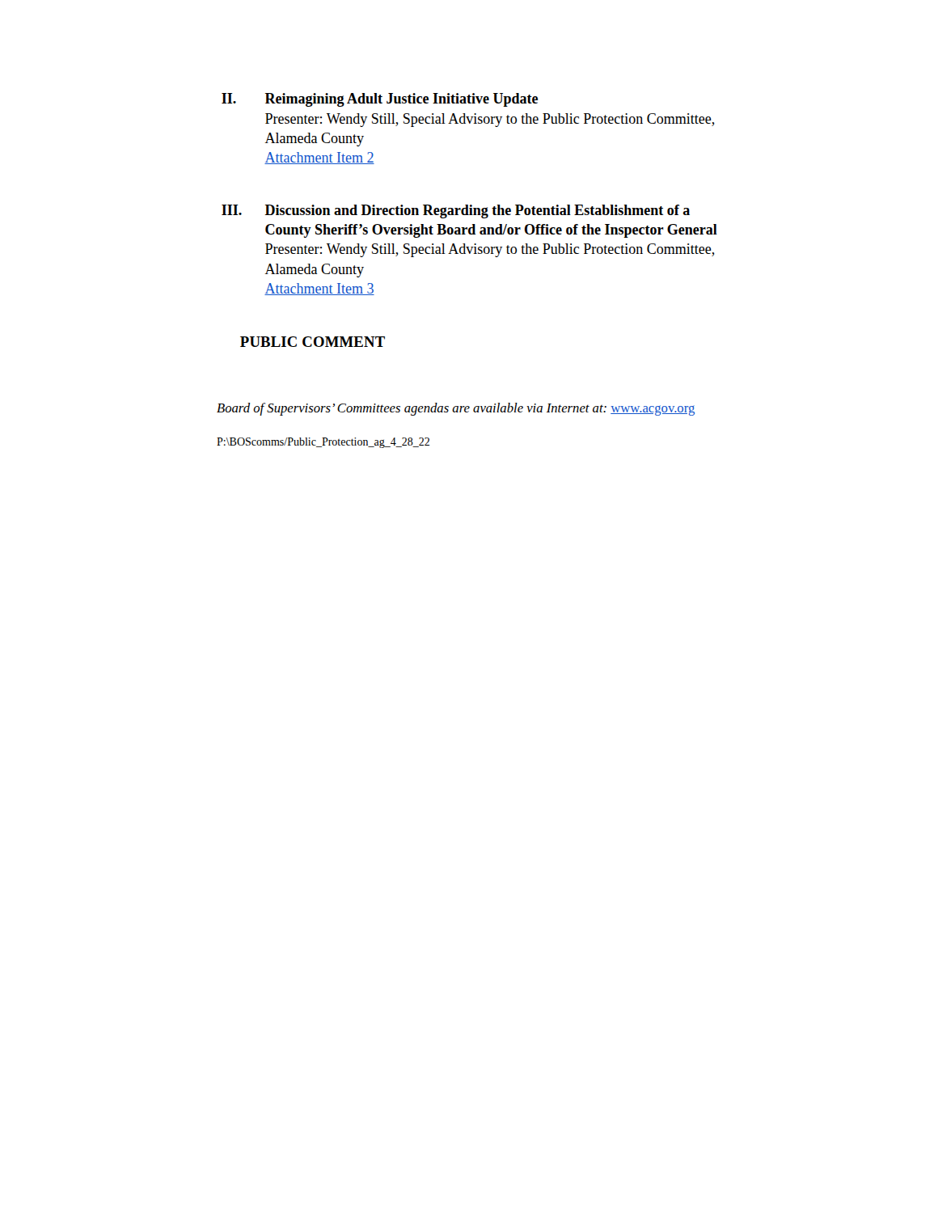II.
Reimagining Adult Justice Initiative Update
Presenter: Wendy Still, Special Advisory to the Public Protection Committee, Alameda County
Attachment Item 2
III.
Discussion and Direction Regarding the Potential Establishment of a County Sheriff’s Oversight Board and/or Office of the Inspector General
Presenter: Wendy Still, Special Advisory to the Public Protection Committee, Alameda County
Attachment Item 3
PUBLIC COMMENT
Board of Supervisors’ Committees agendas are available via Internet at: www.acgov.org
P:\BOScomms/Public_Protection_ag_4_28_22